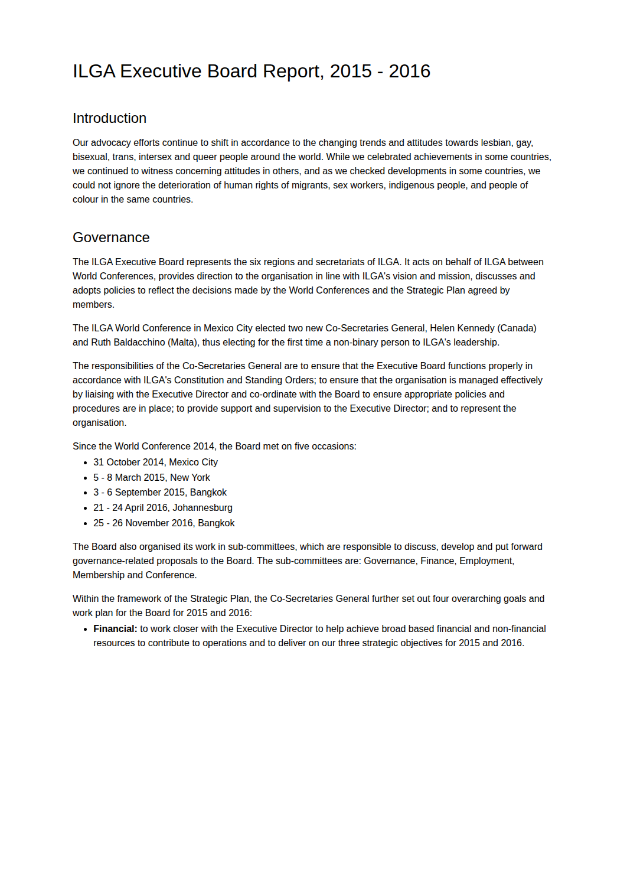ILGA Executive Board Report, 2015 - 2016
Introduction
Our advocacy efforts continue to shift in accordance to the changing trends and attitudes towards lesbian, gay, bisexual, trans, intersex and queer people around the world. While we celebrated achievements in some countries, we continued to witness concerning attitudes in others, and as we checked developments in some countries, we could not ignore the deterioration of human rights of migrants, sex workers, indigenous people, and people of colour in the same countries.
Governance
The ILGA Executive Board represents the six regions and secretariats of ILGA. It acts on behalf of ILGA between World Conferences, provides direction to the organisation in line with ILGA's vision and mission, discusses and adopts policies to reflect the decisions made by the World Conferences and the Strategic Plan agreed by members.
The ILGA World Conference in Mexico City elected two new Co-Secretaries General, Helen Kennedy (Canada) and Ruth Baldacchino (Malta), thus electing for the first time a non-binary person to ILGA's leadership.
The responsibilities of the Co-Secretaries General are to ensure that the Executive Board functions properly in accordance with ILGA's Constitution and Standing Orders; to ensure that the organisation is managed effectively by liaising with the Executive Director and co-ordinate with the Board to ensure appropriate policies and procedures are in place; to provide support and supervision to the Executive Director; and to represent the organisation.
Since the World Conference 2014, the Board met on five occasions:
31 October 2014, Mexico City
5 - 8 March 2015, New York
3 - 6 September 2015, Bangkok
21 - 24 April 2016, Johannesburg
25 - 26 November 2016, Bangkok
The Board also organised its work in sub-committees, which are responsible to discuss, develop and put forward governance-related proposals to the Board. The sub-committees are: Governance, Finance, Employment, Membership and Conference.
Within the framework of the Strategic Plan, the Co-Secretaries General further set out four overarching goals and work plan for the Board for 2015 and 2016:
Financial: to work closer with the Executive Director to help achieve broad based financial and non-financial resources to contribute to operations and to deliver on our three strategic objectives for 2015 and 2016.